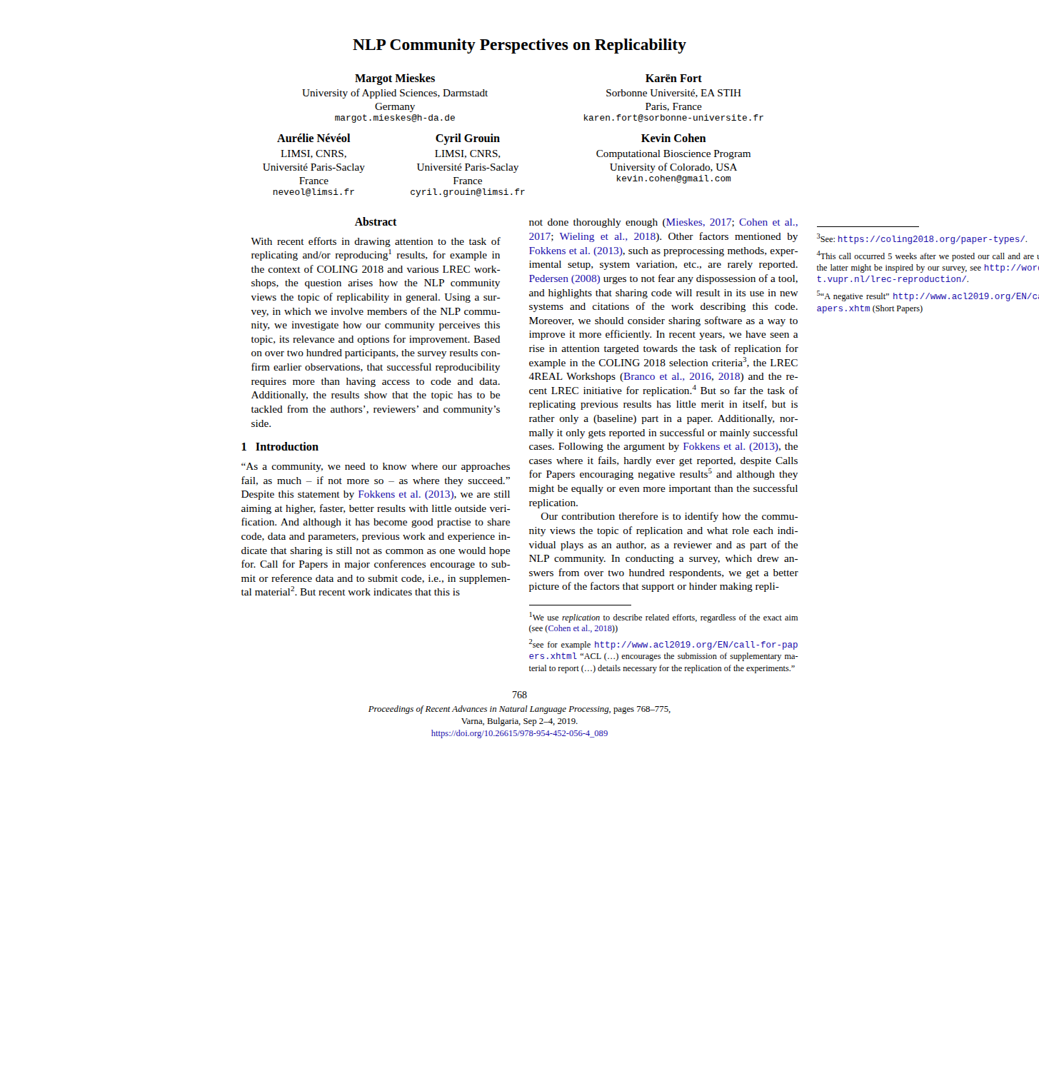NLP Community Perspectives on Replicability
| Margot Mieskes University of Applied Sciences, Darmstadt Germany margot.mieskes@h-da.de | Karën Fort Sorbonne Université, EA STIH Paris, France karen.fort@sorbonne-universite.fr |
| Aurélie Névéol LIMSI, CNRS, Université Paris-Saclay France neveol@limsi.fr | Cyril Grouin LIMSI, CNRS, Université Paris-Saclay France cyril.grouin@limsi.fr | Kevin Cohen Computational Bioscience Program University of Colorado, USA kevin.cohen@gmail.com |
Abstract
With recent efforts in drawing attention to the task of replicating and/or reproducing1 results, for example in the context of COLING 2018 and various LREC workshops, the question arises how the NLP community views the topic of replicability in general. Using a survey, in which we involve members of the NLP community, we investigate how our community perceives this topic, its relevance and options for improvement. Based on over two hundred participants, the survey results confirm earlier observations, that successful reproducibility requires more than having access to code and data. Additionally, the results show that the topic has to be tackled from the authors’, reviewers’ and community’s side.
1 Introduction
“As a community, we need to know where our approaches fail, as much – if not more so – as where they succeed.” Despite this statement by Fokkens et al. (2013), we are still aiming at higher, faster, better results with little outside verification. And although it has become good practise to share code, data and parameters, previous work and experience indicate that sharing is still not as common as one would hope for. Call for Papers in major conferences encourage to submit or reference data and to submit code, i.e., in supplemental material2. But recent work indicates that this is
not done thoroughly enough (Mieskes, 2017; Cohen et al., 2017; Wieling et al., 2018). Other factors mentioned by Fokkens et al. (2013), such as preprocessing methods, experimental setup, system variation, etc., are rarely reported. Pedersen (2008) urges to not fear any dispossession of a tool, and highlights that sharing code will result in its use in new systems and citations of the work describing this code. Moreover, we should consider sharing software as a way to improve it more efficiently. In recent years, we have seen a rise in attention targeted towards the task of replication for example in the COLING 2018 selection criteria3, the LREC 4REAL Workshops (Branco et al., 2016, 2018) and the recent LREC initiative for replication.4 But so far the task of replicating previous results has little merit in itself, but is rather only a (baseline) part in a paper. Additionally, normally it only gets reported in successful or mainly successful cases. Following the argument by Fokkens et al. (2013), the cases where it fails, hardly ever get reported, despite Calls for Papers encouraging negative results5 and although they might be equally or even more important than the successful replication.
Our contribution therefore is to identify how the community views the topic of replication and what role each individual plays as an author, as a reviewer and as part of the NLP community. In conducting a survey, which drew answers from over two hundred respondents, we get a better picture of the factors that support or hinder making repli-
1 We use replication to describe related efforts, regardless of the exact aim (see (Cohen et al., 2018))
2see for example http://www.acl2019.org/EN/call-for-papers.xhtml “ACL (…) encourages the submission of supplementary material to report (…) details necessary for the replication of the experiments.”
3 See: https://coling2018.org/paper-types/.
4 This call occurred 5 weeks after we posted our call and are unrelated, but the latter might be inspired by our survey, see http://wordpress.let.vupr.nl/lrec-reproduction/.
5“A negative result” http://www.acl2019.org/EN/call-for-papers.xhtm (Short Papers)
768
Proceedings of Recent Advances in Natural Language Processing, pages 768–775,
Varna, Bulgaria, Sep 2–4, 2019.
https://doi.org/10.26615/978-954-452-056-4_089